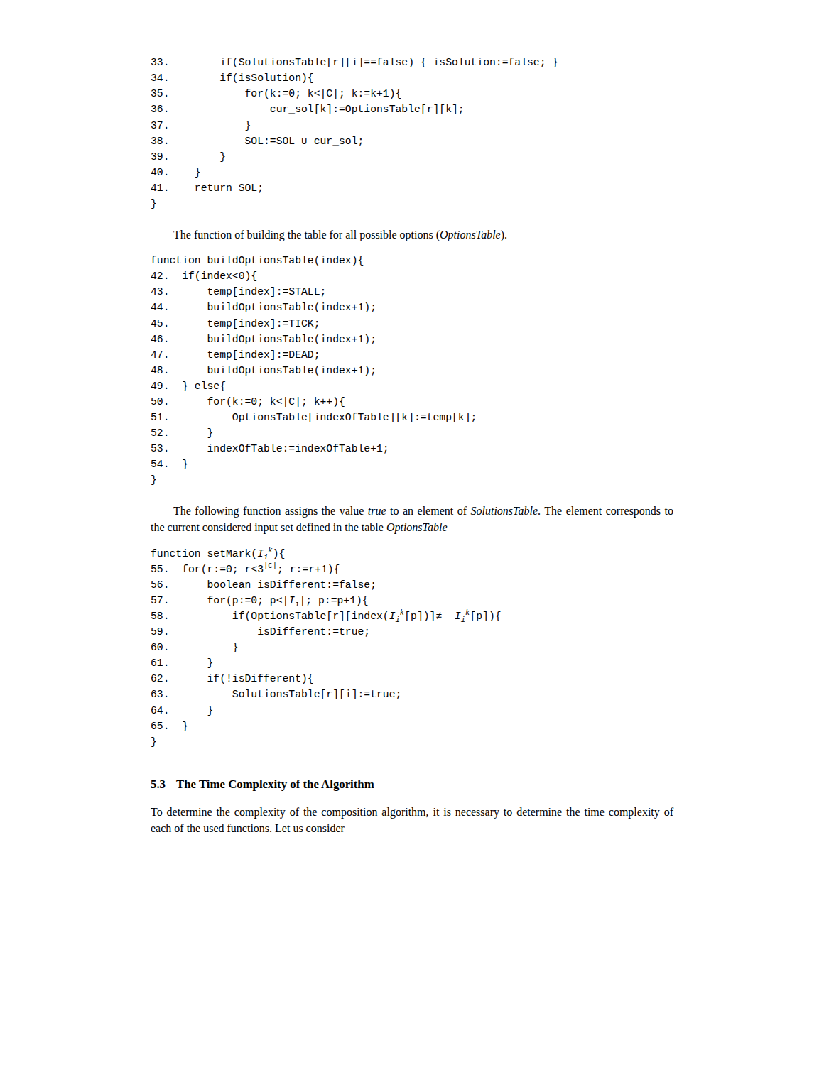33.        if(SolutionsTable[r][i]==false) { isSolution:=false; }
34.        if(isSolution){
35.            for(k:=0; k<|C|; k:=k+1){
36.                cur_sol[k]:=OptionsTable[r][k];
37.            }
38.            SOL:=SOL ∪ cur_sol;
39.        }
40.    }
41.    return SOL;
}
The function of building the table for all possible options (OptionsTable).
function buildOptionsTable(index){
42.  if(index<0){
43.      temp[index]:=STALL;
44.      buildOptionsTable(index+1);
45.      temp[index]:=TICK;
46.      buildOptionsTable(index+1);
47.      temp[index]:=DEAD;
48.      buildOptionsTable(index+1);
49.  } else{
50.      for(k:=0; k<|C|; k++){
51.          OptionsTable[indexOfTable][k]:=temp[k];
52.      }
53.      indexOfTable:=indexOfTable+1;
54.  }
}
The following function assigns the value true to an element of SolutionsTable. The element corresponds to the current considered input set defined in the table OptionsTable
function setMark(Iik){
55.  for(r:=0; r<3|C|; r:=r+1){
56.      boolean isDifferent:=false;
57.      for(p:=0; p<|Ii|; p:=p+1){
58.          if(OptionsTable[r][index(Iik[p])]≠  Iik[p]){
59.              isDifferent:=true;
60.          }
61.      }
62.      if(!isDifferent){
63.          SolutionsTable[r][i]:=true;
64.      }
65.  }
}
5.3 The Time Complexity of the Algorithm
To determine the complexity of the composition algorithm, it is necessary to determine the time complexity of each of the used functions. Let us consider